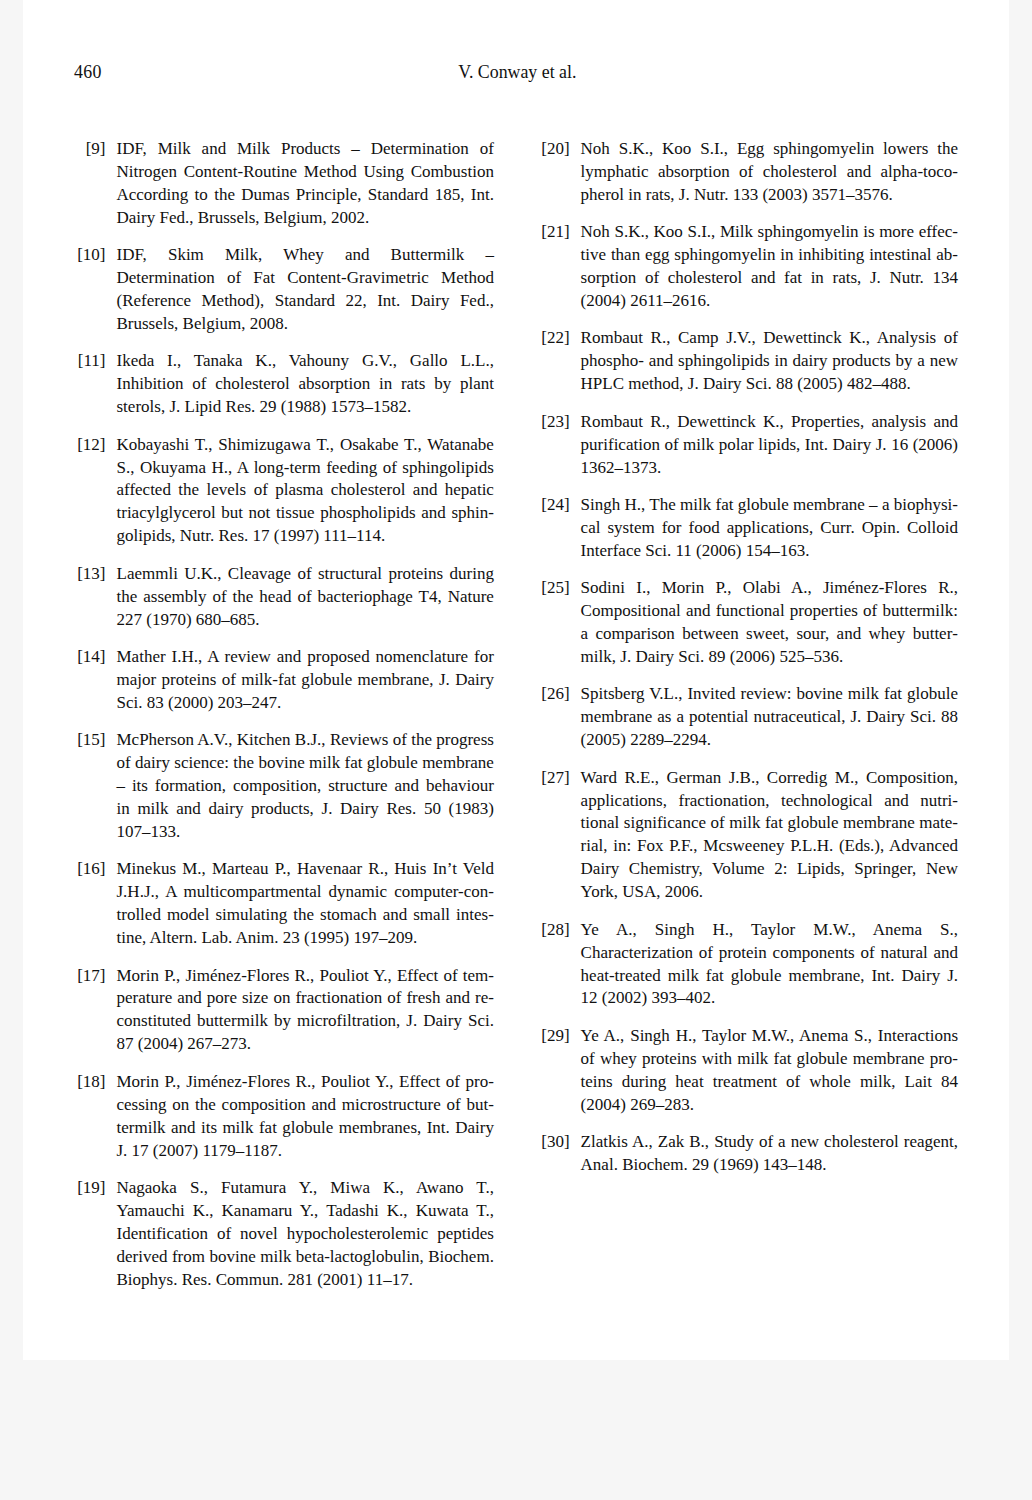460
V. Conway et al.
[9] IDF, Milk and Milk Products – Determination of Nitrogen Content-Routine Method Using Combustion According to the Dumas Principle, Standard 185, Int. Dairy Fed., Brussels, Belgium, 2002.
[10] IDF, Skim Milk, Whey and Buttermilk – Determination of Fat Content-Gravimetric Method (Reference Method), Standard 22, Int. Dairy Fed., Brussels, Belgium, 2008.
[11] Ikeda I., Tanaka K., Vahouny G.V., Gallo L.L., Inhibition of cholesterol absorption in rats by plant sterols, J. Lipid Res. 29 (1988) 1573–1582.
[12] Kobayashi T., Shimizugawa T., Osakabe T., Watanabe S., Okuyama H., A long-term feeding of sphingolipids affected the levels of plasma cholesterol and hepatic triacylglycerol but not tissue phospholipids and sphingolipids, Nutr. Res. 17 (1997) 111–114.
[13] Laemmli U.K., Cleavage of structural proteins during the assembly of the head of bacteriophage T4, Nature 227 (1970) 680–685.
[14] Mather I.H., A review and proposed nomenclature for major proteins of milk-fat globule membrane, J. Dairy Sci. 83 (2000) 203–247.
[15] McPherson A.V., Kitchen B.J., Reviews of the progress of dairy science: the bovine milk fat globule membrane – its formation, composition, structure and behaviour in milk and dairy products, J. Dairy Res. 50 (1983) 107–133.
[16] Minekus M., Marteau P., Havenaar R., Huis In’t Veld J.H.J., A multicompartmental dynamic computer-controlled model simulating the stomach and small intestine, Altern. Lab. Anim. 23 (1995) 197–209.
[17] Morin P., Jiménez-Flores R., Pouliot Y., Effect of temperature and pore size on fractionation of fresh and reconstituted buttermilk by microfiltration, J. Dairy Sci. 87 (2004) 267–273.
[18] Morin P., Jiménez-Flores R., Pouliot Y., Effect of processing on the composition and microstructure of buttermilk and its milk fat globule membranes, Int. Dairy J. 17 (2007) 1179–1187.
[19] Nagaoka S., Futamura Y., Miwa K., Awano T., Yamauchi K., Kanamaru Y., Tadashi K., Kuwata T., Identification of novel hypocholesterolemic peptides derived from bovine milk beta-lactoglobulin, Biochem. Biophys. Res. Commun. 281 (2001) 11–17.
[20] Noh S.K., Koo S.I., Egg sphingomyelin lowers the lymphatic absorption of cholesterol and alpha-tocopherol in rats, J. Nutr. 133 (2003) 3571–3576.
[21] Noh S.K., Koo S.I., Milk sphingomyelin is more effective than egg sphingomyelin in inhibiting intestinal absorption of cholesterol and fat in rats, J. Nutr. 134 (2004) 2611–2616.
[22] Rombaut R., Camp J.V., Dewettinck K., Analysis of phospho- and sphingolipids in dairy products by a new HPLC method, J. Dairy Sci. 88 (2005) 482–488.
[23] Rombaut R., Dewettinck K., Properties, analysis and purification of milk polar lipids, Int. Dairy J. 16 (2006) 1362–1373.
[24] Singh H., The milk fat globule membrane – a biophysical system for food applications, Curr. Opin. Colloid Interface Sci. 11 (2006) 154–163.
[25] Sodini I., Morin P., Olabi A., Jiménez-Flores R., Compositional and functional properties of buttermilk: a comparison between sweet, sour, and whey buttermilk, J. Dairy Sci. 89 (2006) 525–536.
[26] Spitsberg V.L., Invited review: bovine milk fat globule membrane as a potential nutraceutical, J. Dairy Sci. 88 (2005) 2289–2294.
[27] Ward R.E., German J.B., Corredig M., Composition, applications, fractionation, technological and nutritional significance of milk fat globule membrane material, in: Fox P.F., Mcsweeney P.L.H. (Eds.), Advanced Dairy Chemistry, Volume 2: Lipids, Springer, New York, USA, 2006.
[28] Ye A., Singh H., Taylor M.W., Anema S., Characterization of protein components of natural and heat-treated milk fat globule membrane, Int. Dairy J. 12 (2002) 393–402.
[29] Ye A., Singh H., Taylor M.W., Anema S., Interactions of whey proteins with milk fat globule membrane proteins during heat treatment of whole milk, Lait 84 (2004) 269–283.
[30] Zlatkis A., Zak B., Study of a new cholesterol reagent, Anal. Biochem. 29 (1969) 143–148.